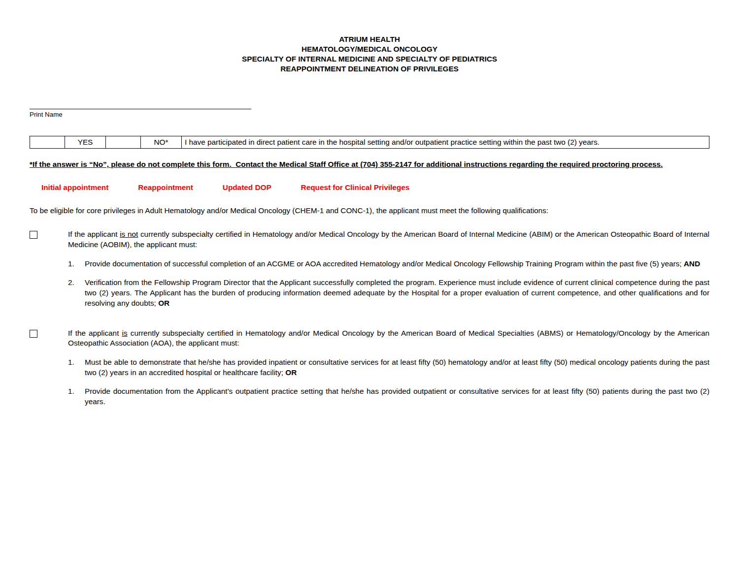ATRIUM HEALTH
HEMATOLOGY/MEDICAL ONCOLOGY
SPECIALTY OF INTERNAL MEDICINE AND SPECIALTY OF PEDIATRICS
REAPPOINTMENT DELINEATION OF PRIVILEGES
Print Name
| | YES | | NO* | I have participated in direct patient care in the hospital setting and/or outpatient practice setting within the past two (2) years. |
*If the answer is “No”, please do not complete this form. Contact the Medical Staff Office at (704) 355-2147 for additional instructions regarding the required proctoring process.
Initial appointment Reappointment Updated DOP Request for Clinical Privileges
To be eligible for core privileges in Adult Hematology and/or Medical Oncology (CHEM-1 and CONC-1), the applicant must meet the following qualifications:
If the applicant is not currently subspecialty certified in Hematology and/or Medical Oncology by the American Board of Internal Medicine (ABIM) or the American Osteopathic Board of Internal Medicine (AOBIM), the applicant must:
1. Provide documentation of successful completion of an ACGME or AOA accredited Hematology and/or Medical Oncology Fellowship Training Program within the past five (5) years; AND
2. Verification from the Fellowship Program Director that the Applicant successfully completed the program. Experience must include evidence of current clinical competence during the past two (2) years. The Applicant has the burden of producing information deemed adequate by the Hospital for a proper evaluation of current competence, and other qualifications and for resolving any doubts; OR
If the applicant is currently subspecialty certified in Hematology and/or Medical Oncology by the American Board of Medical Specialties (ABMS) or Hematology/Oncology by the American Osteopathic Association (AOA), the applicant must:
1. Must be able to demonstrate that he/she has provided inpatient or consultative services for at least fifty (50) hematology and/or at least fifty (50) medical oncology patients during the past two (2) years in an accredited hospital or healthcare facility; OR
1. Provide documentation from the Applicant’s outpatient practice setting that he/she has provided outpatient or consultative services for at least fifty (50) patients during the past two (2) years.